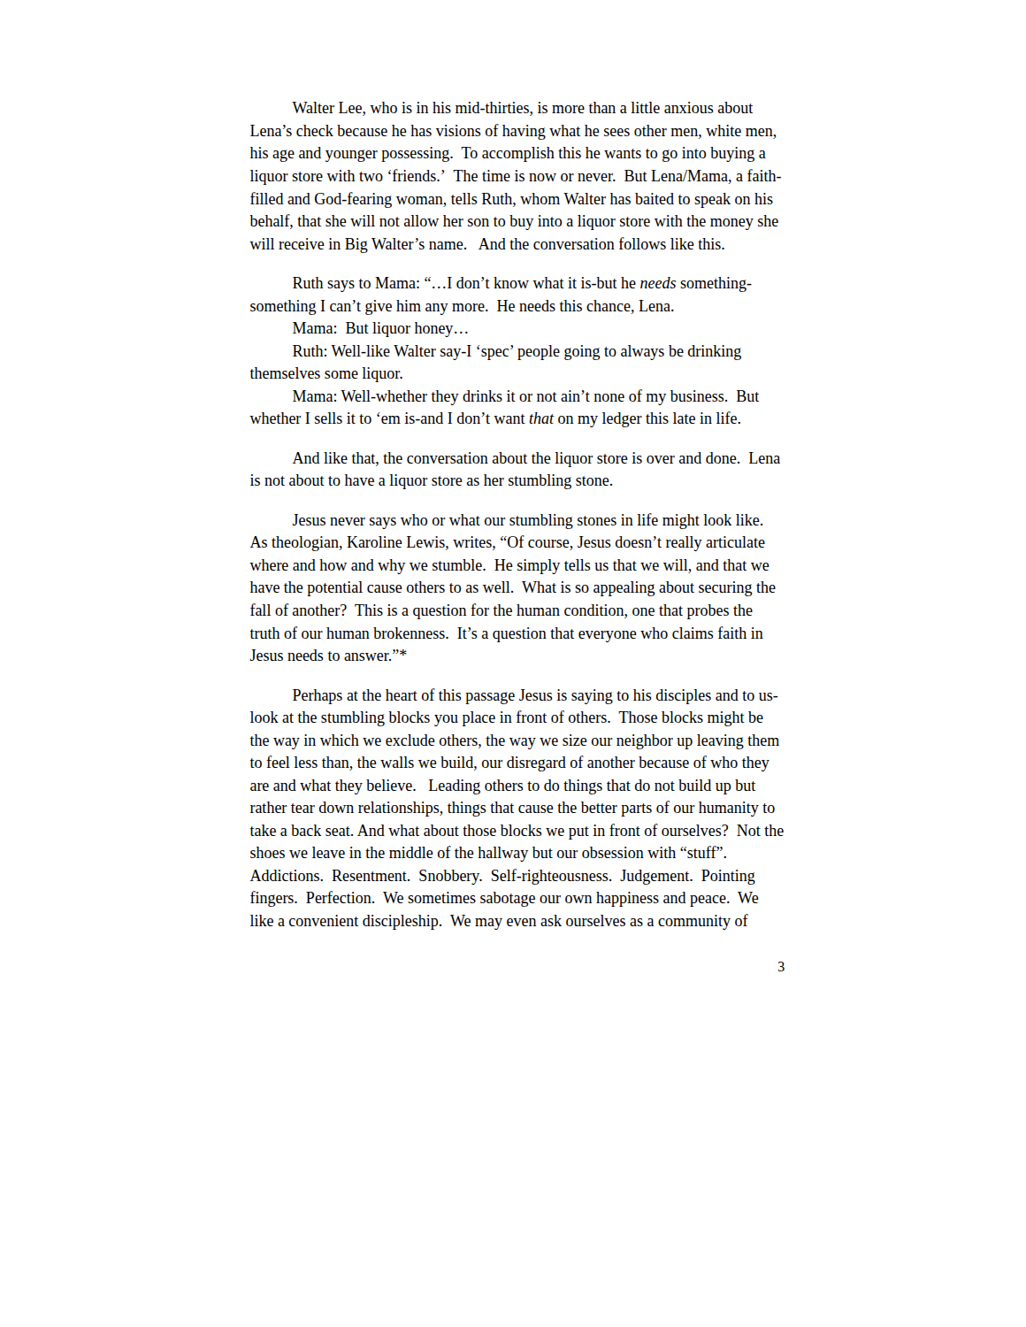Walter Lee, who is in his mid-thirties, is more than a little anxious about Lena’s check because he has visions of having what he sees other men, white men, his age and younger possessing. To accomplish this he wants to go into buying a liquor store with two ‘friends.’ The time is now or never. But Lena/Mama, a faith-filled and God-fearing woman, tells Ruth, whom Walter has baited to speak on his behalf, that she will not allow her son to buy into a liquor store with the money she will receive in Big Walter’s name. And the conversation follows like this.
Ruth says to Mama: “…I don’t know what it is-but he needs something-something I can’t give him any more. He needs this chance, Lena.
Mama: But liquor honey…
Ruth: Well-like Walter say-I ‘spec’ people going to always be drinking themselves some liquor.
Mama: Well-whether they drinks it or not ain’t none of my business. But whether I sells it to ‘em is-and I don’t want that on my ledger this late in life.
And like that, the conversation about the liquor store is over and done. Lena is not about to have a liquor store as her stumbling stone.
Jesus never says who or what our stumbling stones in life might look like. As theologian, Karoline Lewis, writes, “Of course, Jesus doesn’t really articulate where and how and why we stumble. He simply tells us that we will, and that we have the potential cause others to as well. What is so appealing about securing the fall of another? This is a question for the human condition, one that probes the truth of our human brokenness. It’s a question that everyone who claims faith in Jesus needs to answer.”*
Perhaps at the heart of this passage Jesus is saying to his disciples and to us-look at the stumbling blocks you place in front of others. Those blocks might be the way in which we exclude others, the way we size our neighbor up leaving them to feel less than, the walls we build, our disregard of another because of who they are and what they believe. Leading others to do things that do not build up but rather tear down relationships, things that cause the better parts of our humanity to take a back seat. And what about those blocks we put in front of ourselves? Not the shoes we leave in the middle of the hallway but our obsession with “stuff”. Addictions. Resentment. Snobbery. Self-righteousness. Judgement. Pointing fingers. Perfection. We sometimes sabotage our own happiness and peace. We like a convenient discipleship. We may even ask ourselves as a community of
3